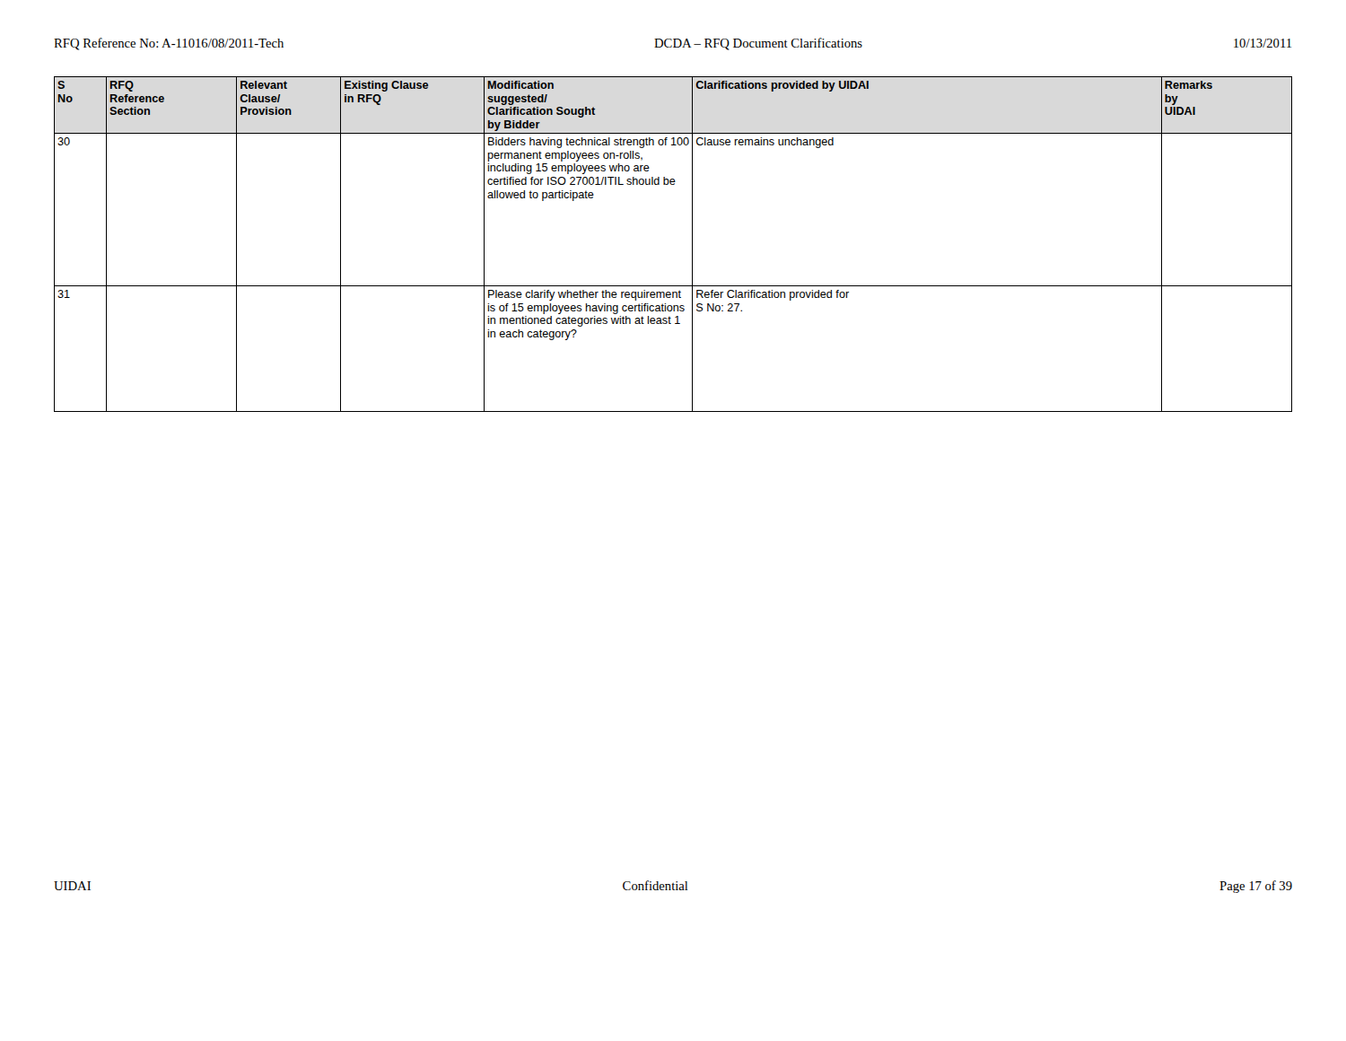RFQ Reference No: A-11016/08/2011-Tech
DCDA – RFQ Document Clarifications
10/13/2011
| S No | RFQ Reference Section | Relevant Clause/ Provision | Existing Clause in RFQ | Modification suggested/ Clarification Sought by Bidder | Clarifications provided by UIDAI | Remarks by UIDAI |
| --- | --- | --- | --- | --- | --- | --- |
| 30 | | | | Bidders having technical strength of 100 permanent employees on-rolls, including 15 employees who are certified for ISO 27001/ITIL should be allowed to participate | Clause remains unchanged | |
| 31 | | | | Please clarify whether the requirement is of 15 employees having certifications in mentioned categories with at least 1 in each category? | Refer Clarification provided for S No: 27. | |
UIDAI
Confidential
Page 17 of 39